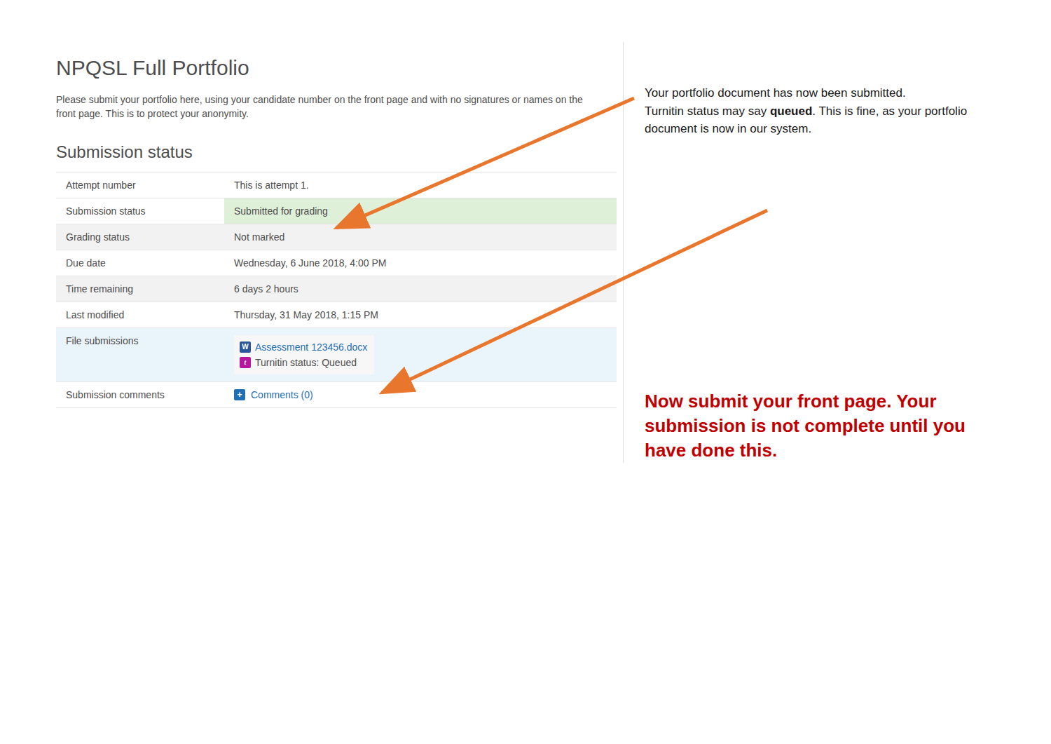NPQSL Full Portfolio
Please submit your portfolio here, using your candidate number on the front page and with no signatures or names on the front page. This is to protect your anonymity.
Submission status
| Attempt number | This is attempt 1. |
| Submission status | Submitted for grading |
| Grading status | Not marked |
| Due date | Wednesday, 6 June 2018, 4:00 PM |
| Time remaining | 6 days 2 hours |
| Last modified | Thursday, 31 May 2018, 1:15 PM |
| File submissions | W Assessment 123456.docx t Turnitin status: Queued |
| Submission comments | + Comments (0) |
Your portfolio document has now been submitted.
Turnitin status may say queued. This is fine, as your portfolio document is now in our system.
Now submit your front page. Your submission is not complete until you have done this.